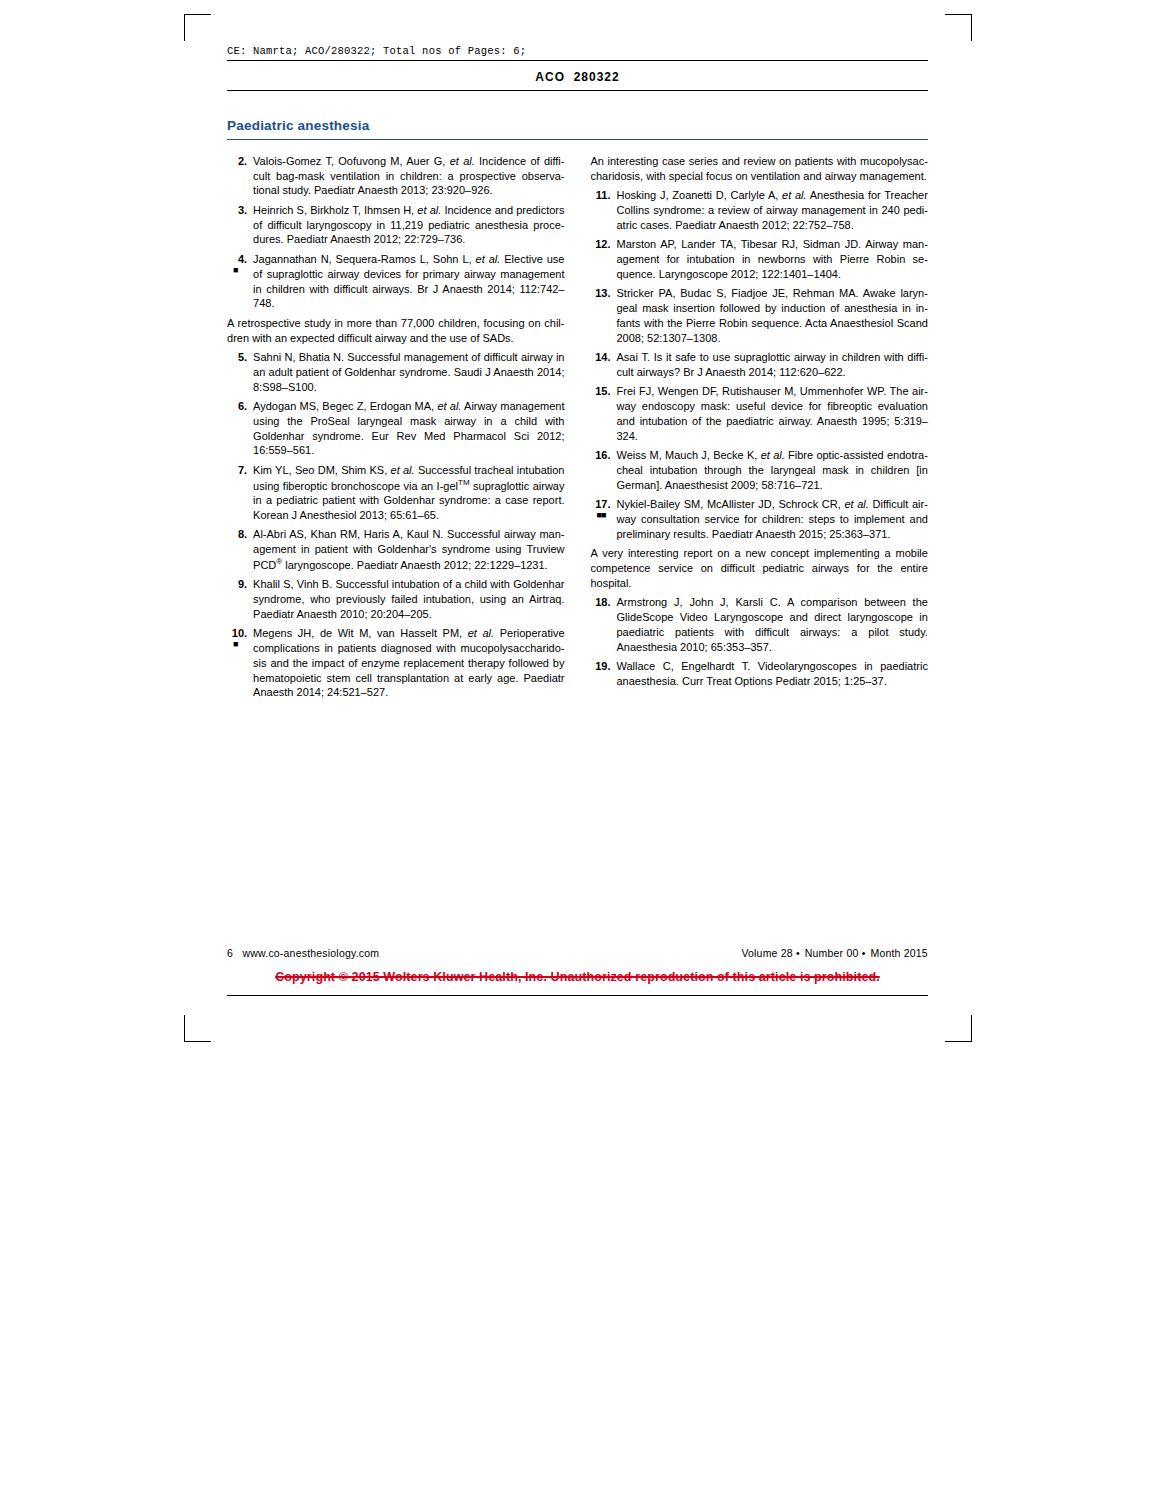CE: Namrta; ACO/280322; Total nos of Pages: 6;
ACO 280322
Paediatric anesthesia
2. Valois-Gomez T, Oofuvong M, Auer G, et al. Incidence of difficult bag-mask ventilation in children: a prospective observational study. Paediatr Anaesth 2013; 23:920–926.
3. Heinrich S, Birkholz T, Ihmsen H, et al. Incidence and predictors of difficult laryngoscopy in 11,219 pediatric anesthesia procedures. Paediatr Anaesth 2012; 22:729–736.
4. Jagannathan N, Sequera-Ramos L, Sohn L, et al. Elective use of supraglottic airway devices for primary airway management in children with difficult airways. Br J Anaesth 2014; 112:742–748.
A retrospective study in more than 77,000 children, focusing on children with an expected difficult airway and the use of SADs.
5. Sahni N, Bhatia N. Successful management of difficult airway in an adult patient of Goldenhar syndrome. Saudi J Anaesth 2014; 8:S98–S100.
6. Aydogan MS, Begec Z, Erdogan MA, et al. Airway management using the ProSeal laryngeal mask airway in a child with Goldenhar syndrome. Eur Rev Med Pharmacol Sci 2012; 16:559–561.
7. Kim YL, Seo DM, Shim KS, et al. Successful tracheal intubation using fiberoptic bronchoscope via an I-gelTM supraglottic airway in a pediatric patient with Goldenhar syndrome: a case report. Korean J Anesthesiol 2013; 65:61–65.
8. Al-Abri AS, Khan RM, Haris A, Kaul N. Successful airway management in patient with Goldenhar's syndrome using Truview PCD® laryngoscope. Paediatr Anaesth 2012; 22:1229–1231.
9. Khalil S, Vinh B. Successful intubation of a child with Goldenhar syndrome, who previously failed intubation, using an Airtraq. Paediatr Anaesth 2010; 20:204–205.
10. Megens JH, de Wit M, van Hasselt PM, et al. Perioperative complications in patients diagnosed with mucopolysaccharidosis and the impact of enzyme replacement therapy followed by hematopoietic stem cell transplantation at early age. Paediatr Anaesth 2014; 24:521–527.
An interesting case series and review on patients with mucopolysaccharidosis, with special focus on ventilation and airway management.
11. Hosking J, Zoanetti D, Carlyle A, et al. Anesthesia for Treacher Collins syndrome: a review of airway management in 240 pediatric cases. Paediatr Anaesth 2012; 22:752–758.
12. Marston AP, Lander TA, Tibesar RJ, Sidman JD. Airway management for intubation in newborns with Pierre Robin sequence. Laryngoscope 2012; 122:1401–1404.
13. Stricker PA, Budac S, Fiadjoe JE, Rehman MA. Awake laryngeal mask insertion followed by induction of anesthesia in infants with the Pierre Robin sequence. Acta Anaesthesiol Scand 2008; 52:1307–1308.
14. Asai T. Is it safe to use supraglottic airway in children with difficult airways? Br J Anaesth 2014; 112:620–622.
15. Frei FJ, Wengen DF, Rutishauser M, Ummenhofer WP. The airway endoscopy mask: useful device for fibreoptic evaluation and intubation of the paediatric airway. Anaesth 1995; 5:319–324.
16. Weiss M, Mauch J, Becke K, et al. Fibre optic-assisted endotracheal intubation through the laryngeal mask in children [in German]. Anaesthesist 2009; 58:716–721.
17. Nykiel-Bailey SM, McAllister JD, Schrock CR, et al. Difficult airway consultation service for children: steps to implement and preliminary results. Paediatr Anaesth 2015; 25:363–371.
A very interesting report on a new concept implementing a mobile competence service on difficult pediatric airways for the entire hospital.
18. Armstrong J, John J, Karsli C. A comparison between the GlideScope Video Laryngoscope and direct laryngoscope in paediatric patients with difficult airways: a pilot study. Anaesthesia 2010; 65:353–357.
19. Wallace C, Engelhardt T. Videolaryngoscopes in paediatric anaesthesia. Curr Treat Options Pediatr 2015; 1:25–37.
6 www.co-anesthesiology.com
Volume 28 • Number 00 • Month 2015
Copyright © 2015 Wolters Kluwer Health, Inc. Unauthorized reproduction of this article is prohibited.